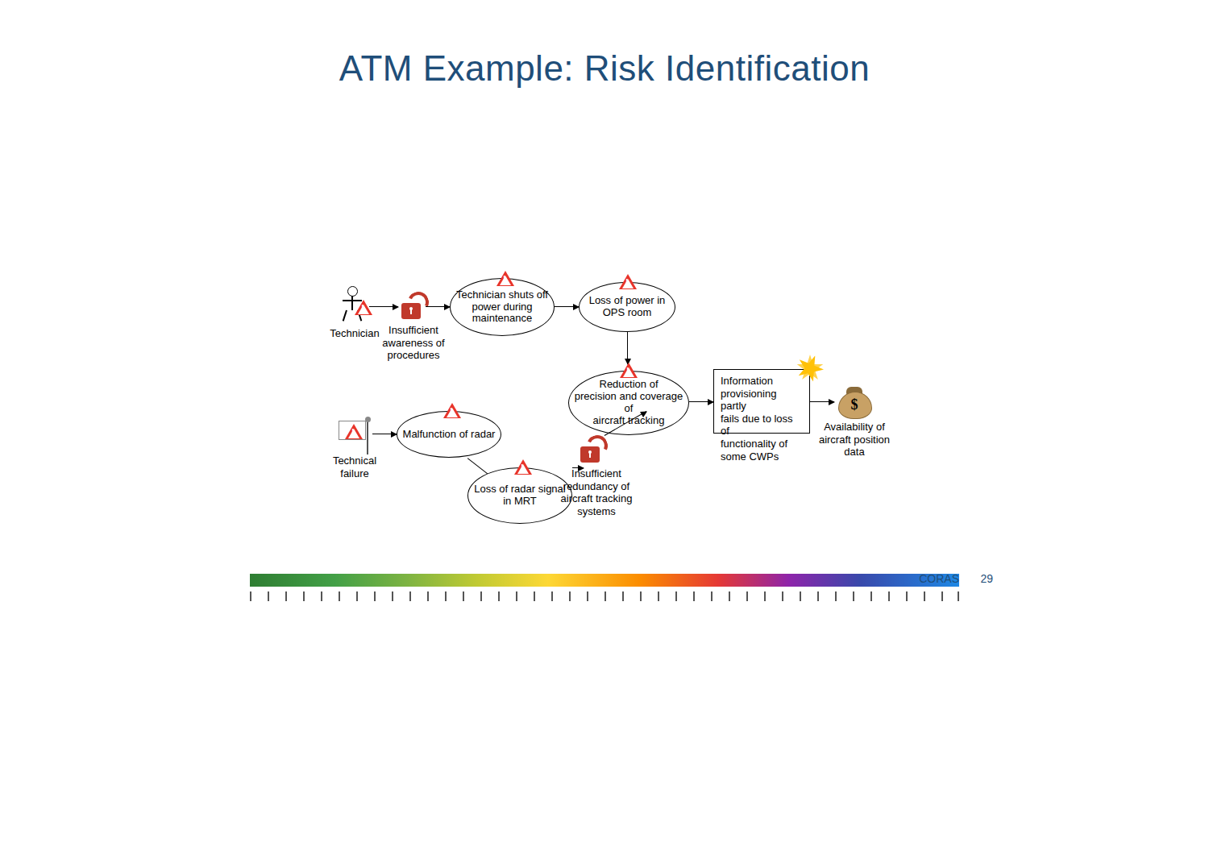ATM Example: Risk Identification
Technician
Insufficient
awareness of
procedures
Technician shuts off
power during
maintenance
Loss of power in
OPS room
Reduction of
precision and coverage of
aircraft tracking
Information
provisioning partly
fails due to loss of
functionality of
some CWPs
$
Availability of
aircraft position
data
Technical
failure
Malfunction of radar
Loss of radar signal
in MRT
Insufficient
redundancy of
aircraft tracking
systems
CORAS
29